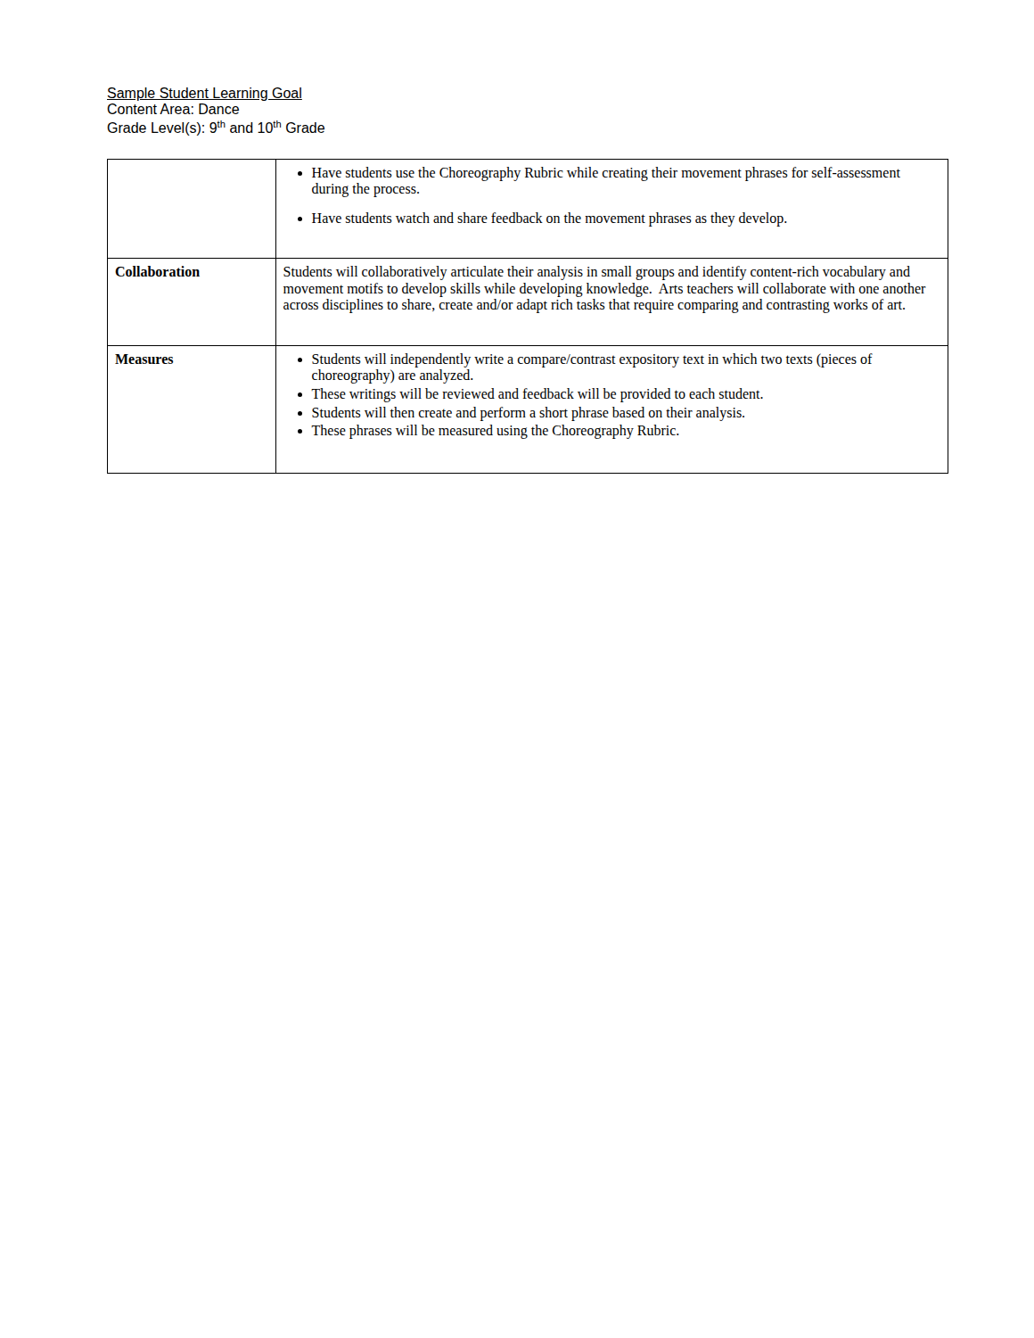Sample Student Learning Goal
Content Area: Dance
Grade Level(s): 9th and 10th Grade
| | Have students use the Choreography Rubric while creating their movement phrases for self-assessment during the process. Have students watch and share feedback on the movement phrases as they develop. |
| Collaboration | Students will collaboratively articulate their analysis in small groups and identify content-rich vocabulary and movement motifs to develop skills while developing knowledge. Arts teachers will collaborate with one another across disciplines to share, create and/or adapt rich tasks that require comparing and contrasting works of art. |
| Measures | Students will independently write a compare/contrast expository text in which two texts (pieces of choreography) are analyzed. These writings will be reviewed and feedback will be provided to each student. Students will then create and perform a short phrase based on their analysis. These phrases will be measured using the Choreography Rubric. |